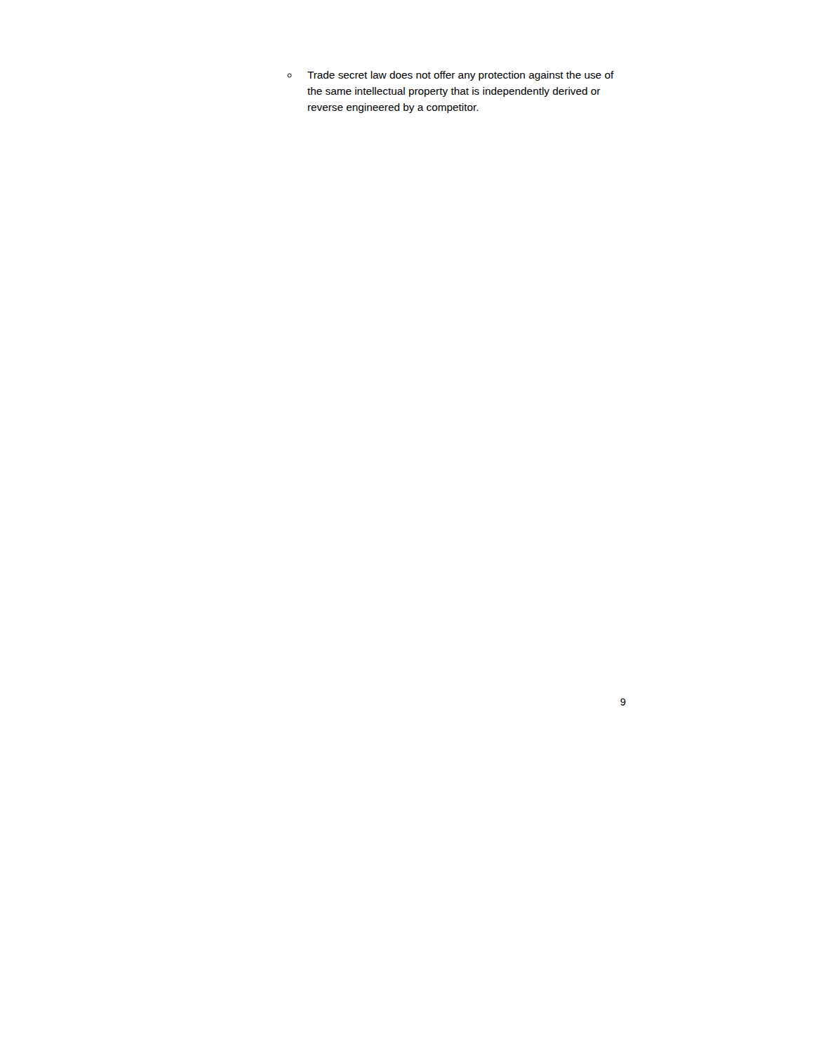Trade secret law does not offer any protection against the use of the same intellectual property that is independently derived or reverse engineered by a competitor.
9